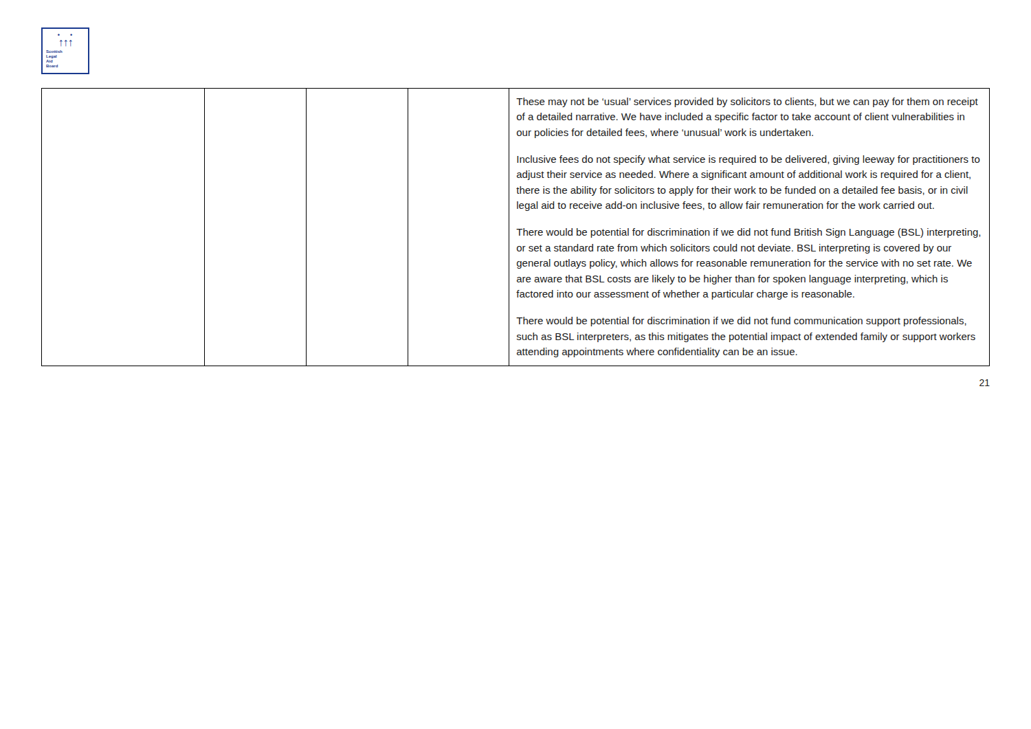• •
↑↑↑
Scottish
Legal
Aid
Board
| | | | | These may not be ‘usual’ services provided by solicitors to clients, but we can pay for them on receipt of a detailed narrative. We have included a specific factor to take account of client vulnerabilities in our policies for detailed fees, where ‘unusual’ work is undertaken. Inclusive fees do not specify what service is required to be delivered, giving leeway for practitioners to adjust their service as needed. Where a significant amount of additional work is required for a client, there is the ability for solicitors to apply for their work to be funded on a detailed fee basis, or in civil legal aid to receive add-on inclusive fees, to allow fair remuneration for the work carried out. There would be potential for discrimination if we did not fund British Sign Language (BSL) interpreting, or set a standard rate from which solicitors could not deviate. BSL interpreting is covered by our general outlays policy, which allows for reasonable remuneration for the service with no set rate. We are aware that BSL costs are likely to be higher than for spoken language interpreting, which is factored into our assessment of whether a particular charge is reasonable. There would be potential for discrimination if we did not fund communication support professionals, such as BSL interpreters, as this mitigates the potential impact of extended family or support workers attending appointments where confidentiality can be an issue. |
21